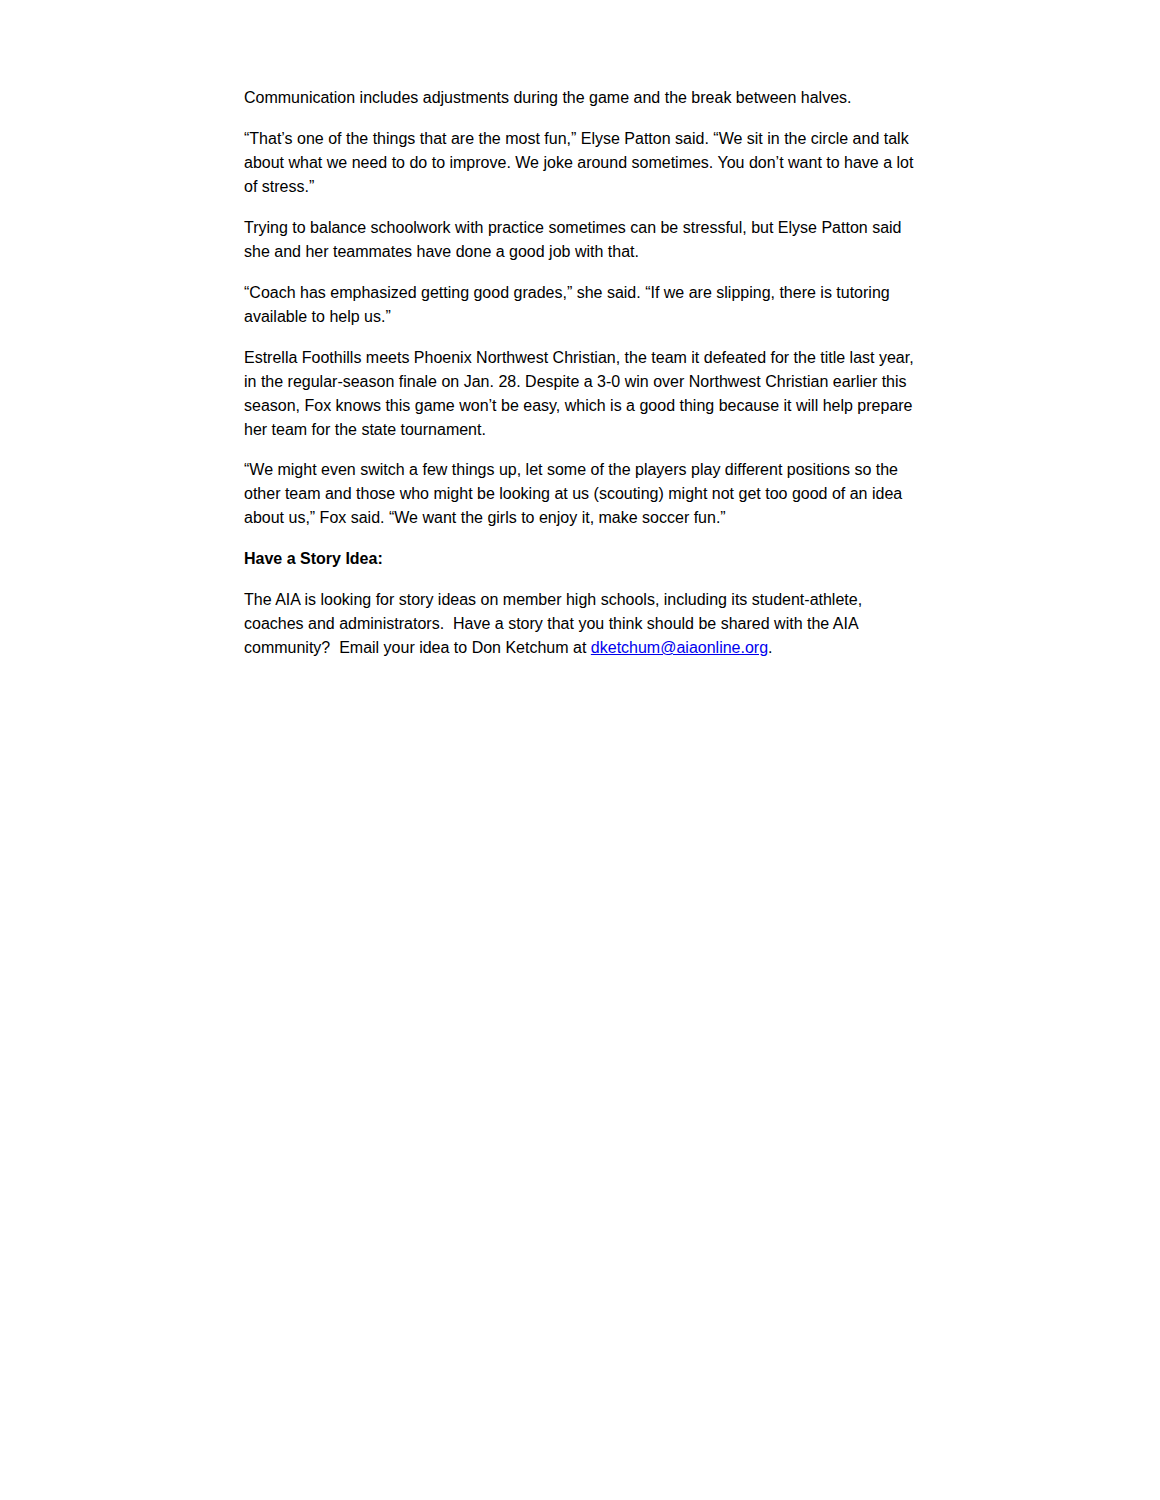Communication includes adjustments during the game and the break between halves.
“That’s one of the things that are the most fun,” Elyse Patton said. “We sit in the circle and talk about what we need to do to improve. We joke around sometimes. You don’t want to have a lot of stress.”
Trying to balance schoolwork with practice sometimes can be stressful, but Elyse Patton said she and her teammates have done a good job with that.
“Coach has emphasized getting good grades,” she said. “If we are slipping, there is tutoring available to help us.”
Estrella Foothills meets Phoenix Northwest Christian, the team it defeated for the title last year, in the regular-season finale on Jan. 28. Despite a 3-0 win over Northwest Christian earlier this season, Fox knows this game won’t be easy, which is a good thing because it will help prepare her team for the state tournament.
“We might even switch a few things up, let some of the players play different positions so the other team and those who might be looking at us (scouting) might not get too good of an idea about us,” Fox said. “We want the girls to enjoy it, make soccer fun.”
Have a Story Idea:
The AIA is looking for story ideas on member high schools, including its student-athlete, coaches and administrators. Have a story that you think should be shared with the AIA community? Email your idea to Don Ketchum at dketchum@aiaonline.org.